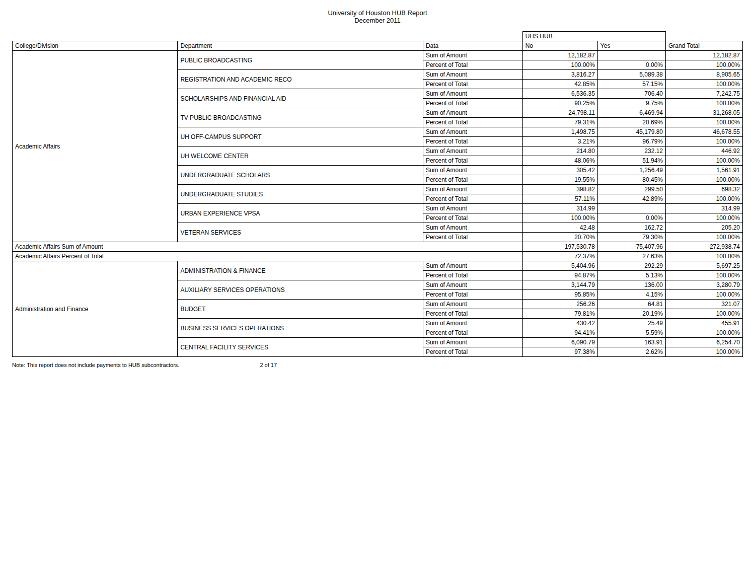University of Houston HUB Report
December 2011
| | | | UHS HUB | |
| --- | --- | --- | --- | --- |
| College/Division | Department | Data | No | Yes | Grand Total |
| Academic Affairs | PUBLIC BROADCASTING | Sum of Amount | 12,182.87 | | 12,182.87 |
| Percent of Total | 100.00% | 0.00% | 100.00% |
| REGISTRATION AND ACADEMIC RECO | Sum of Amount | 3,816.27 | 5,089.38 | 8,905.65 |
| Percent of Total | 42.85% | 57.15% | 100.00% |
| SCHOLARSHIPS AND FINANCIAL AID | Sum of Amount | 6,536.35 | 706.40 | 7,242.75 |
| Percent of Total | 90.25% | 9.75% | 100.00% |
| TV PUBLIC BROADCASTING | Sum of Amount | 24,798.11 | 6,469.94 | 31,268.05 |
| Percent of Total | 79.31% | 20.69% | 100.00% |
| UH OFF-CAMPUS SUPPORT | Sum of Amount | 1,498.75 | 45,179.80 | 46,678.55 |
| Percent of Total | 3.21% | 96.79% | 100.00% |
| UH WELCOME CENTER | Sum of Amount | 214.80 | 232.12 | 446.92 |
| Percent of Total | 48.06% | 51.94% | 100.00% |
| UNDERGRADUATE SCHOLARS | Sum of Amount | 305.42 | 1,256.49 | 1,561.91 |
| Percent of Total | 19.55% | 80.45% | 100.00% |
| UNDERGRADUATE STUDIES | Sum of Amount | 398.82 | 299.50 | 698.32 |
| Percent of Total | 57.11% | 42.89% | 100.00% |
| URBAN EXPERIENCE VPSA | Sum of Amount | 314.99 | | 314.99 |
| Percent of Total | 100.00% | 0.00% | 100.00% |
| VETERAN SERVICES | Sum of Amount | 42.48 | 162.72 | 205.20 |
| Percent of Total | 20.70% | 79.30% | 100.00% |
| Academic Affairs Sum of Amount | 197,530.78 | 75,407.96 | 272,938.74 |
| Academic Affairs Percent of Total | 72.37% | 27.63% | 100.00% |
| Administration and Finance | ADMINISTRATION & FINANCE | Sum of Amount | 5,404.96 | 292.29 | 5,697.25 |
| Percent of Total | 94.87% | 5.13% | 100.00% |
| AUXILIARY SERVICES OPERATIONS | Sum of Amount | 3,144.79 | 136.00 | 3,280.79 |
| Percent of Total | 95.85% | 4.15% | 100.00% |
| BUDGET | Sum of Amount | 256.26 | 64.81 | 321.07 |
| Percent of Total | 79.81% | 20.19% | 100.00% |
| BUSINESS SERVICES OPERATIONS | Sum of Amount | 430.42 | 25.49 | 455.91 |
| Percent of Total | 94.41% | 5.59% | 100.00% |
| CENTRAL FACILITY SERVICES | Sum of Amount | 6,090.79 | 163.91 | 6,254.70 |
| Percent of Total | 97.38% | 2.62% | 100.00% |
Note: This report does not include payments to HUB subcontractors.
2 of 17